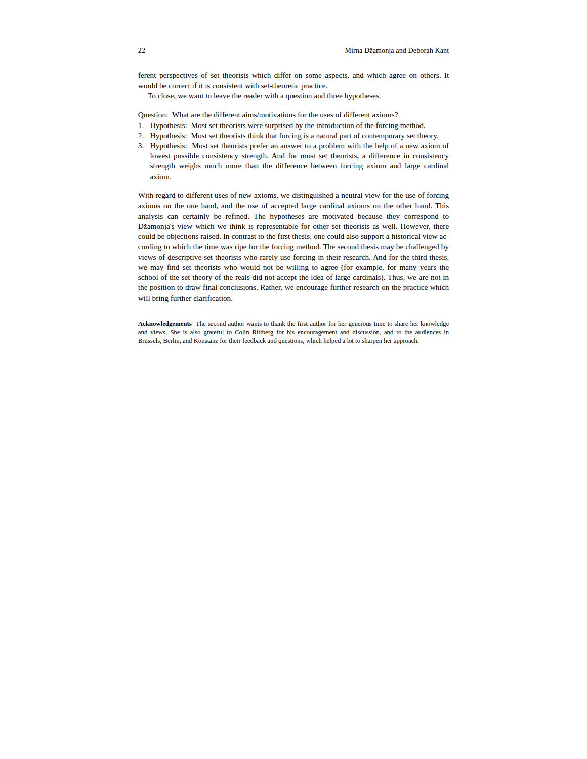22 Mirna Džamonja and Deborah Kant
ferent perspectives of set theorists which differ on some aspects, and which agree on others. It would be correct if it is consistent with set-theoretic practice.
To close, we want to leave the reader with a question and three hypotheses.
Question: What are the different aims/motivations for the uses of different axioms?
1. Hypothesis: Most set theorists were surprised by the introduction of the forcing method.
2. Hypothesis: Most set theorists think that forcing is a natural part of contemporary set theory.
3. Hypothesis: Most set theorists prefer an answer to a problem with the help of a new axiom of lowest possible consistency strength. And for most set theorists, a difference in consistency strength weighs much more than the difference between forcing axiom and large cardinal axiom.
With regard to different uses of new axioms, we distinguished a neutral view for the use of forcing axioms on the one hand, and the use of accepted large cardinal axioms on the other hand. This analysis can certainly be refined. The hypotheses are motivated because they correspond to Džamonja's view which we think is representable for other set theorists as well. However, there could be objections raised. In contrast to the first thesis, one could also support a historical view according to which the time was ripe for the forcing method. The second thesis may be challenged by views of descriptive set theorists who rarely use forcing in their research. And for the third thesis, we may find set theorists who would not be willing to agree (for example, for many years the school of the set theory of the reals did not accept the idea of large cardinals). Thus, we are not in the position to draw final conclusions. Rather, we encourage further research on the practice which will bring further clarification.
Acknowledgements The second author wants to thank the first author for her generous time to share her knowledge and views. She is also grateful to Colin Rittberg for his encouragement and discussion, and to the audiences in Brussels, Berlin, and Konstanz for their feedback and questions, which helped a lot to sharpen her approach.